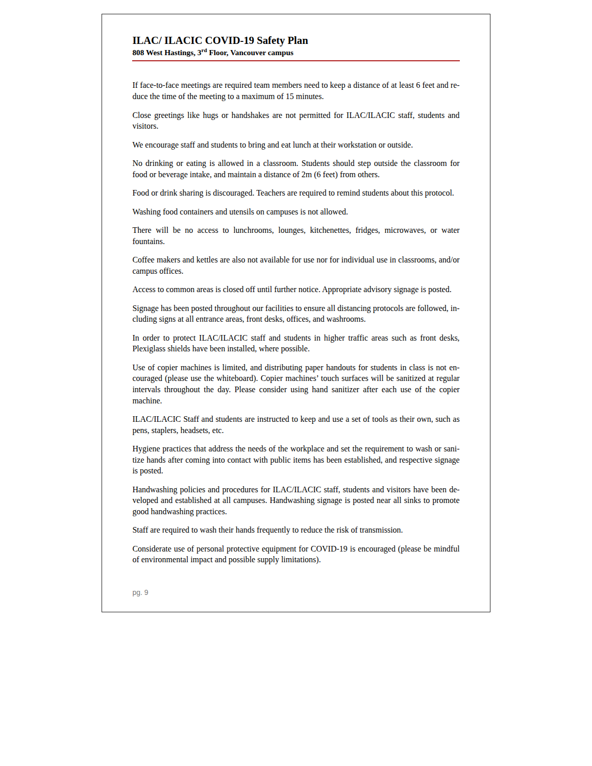ILAC/ ILACIC COVID-19 Safety Plan
808 West Hastings, 3rd Floor, Vancouver campus
If face-to-face meetings are required team members need to keep a distance of at least 6 feet and reduce the time of the meeting to a maximum of 15 minutes.
Close greetings like hugs or handshakes are not permitted for ILAC/ILACIC staff, students and visitors.
We encourage staff and students to bring and eat lunch at their workstation or outside.
No drinking or eating is allowed in a classroom. Students should step outside the classroom for food or beverage intake, and maintain a distance of 2m (6 feet) from others.
Food or drink sharing is discouraged. Teachers are required to remind students about this protocol.
Washing food containers and utensils on campuses is not allowed.
There will be no access to lunchrooms, lounges, kitchenettes, fridges, microwaves, or water fountains.
Coffee makers and kettles are also not available for use nor for individual use in classrooms, and/or campus offices.
Access to common areas is closed off until further notice. Appropriate advisory signage is posted.
Signage has been posted throughout our facilities to ensure all distancing protocols are followed, including signs at all entrance areas, front desks, offices, and washrooms.
In order to protect ILAC/ILACIC staff and students in higher traffic areas such as front desks, Plexiglass shields have been installed, where possible.
Use of copier machines is limited, and distributing paper handouts for students in class is not encouraged (please use the whiteboard). Copier machines’ touch surfaces will be sanitized at regular intervals throughout the day. Please consider using hand sanitizer after each use of the copier machine.
ILAC/ILACIC Staff and students are instructed to keep and use a set of tools as their own, such as pens, staplers, headsets, etc.
Hygiene practices that address the needs of the workplace and set the requirement to wash or sanitize hands after coming into contact with public items has been established, and respective signage is posted.
Handwashing policies and procedures for ILAC/ILACIC staff, students and visitors have been developed and established at all campuses. Handwashing signage is posted near all sinks to promote good handwashing practices.
Staff are required to wash their hands frequently to reduce the risk of transmission.
Considerate use of personal protective equipment for COVID-19 is encouraged (please be mindful of environmental impact and possible supply limitations).
pg. 9